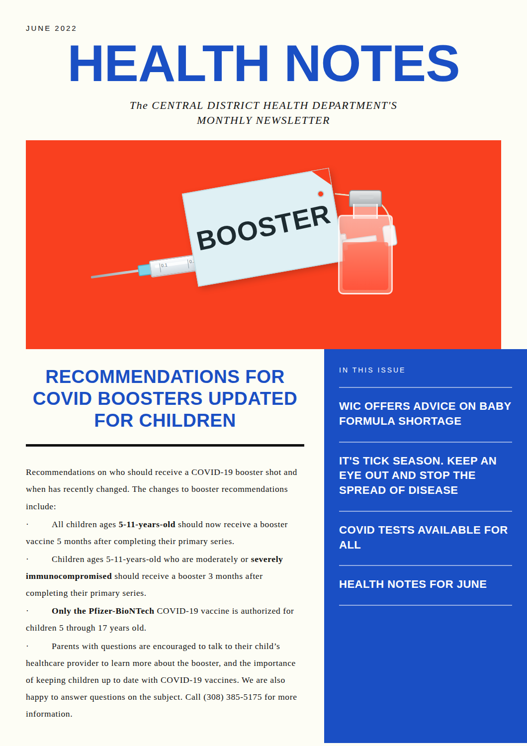JUNE 2022
HEALTH NOTES
The CENTRAL DISTRICT HEALTH DEPARTMENT'S
MONTHLY NEWSLETTER
0.10.20.30.40.50.60.7
BOOSTER
RECOMMENDATIONS FOR COVID BOOSTERS UPDATED FOR CHILDREN
Recommendations on who should receive a COVID-19 booster shot and when has recently changed. The changes to booster recommendations include:
·All children ages 5-11-years-old should now receive a booster vaccine 5 months after completing their primary series.
·Children ages 5-11-years-old who are moderately or severely immunocompromised should receive a booster 3 months after completing their primary series.
·Only the Pfizer-BioNTech COVID-19 vaccine is authorized for children 5 through 17 years old.
·Parents with questions are encouraged to talk to their child’s healthcare provider to learn more about the booster, and the importance of keeping children up to date with COVID-19 vaccines. We are also happy to answer questions on the subject. Call (308) 385-5175 for more information.
IN THIS ISSUE
WIC OFFERS ADVICE ON BABY FORMULA SHORTAGE
IT'S TICK SEASON. KEEP AN EYE OUT AND STOP THE SPREAD OF DISEASE
COVID TESTS AVAILABLE FOR ALL
HEALTH NOTES FOR JUNE